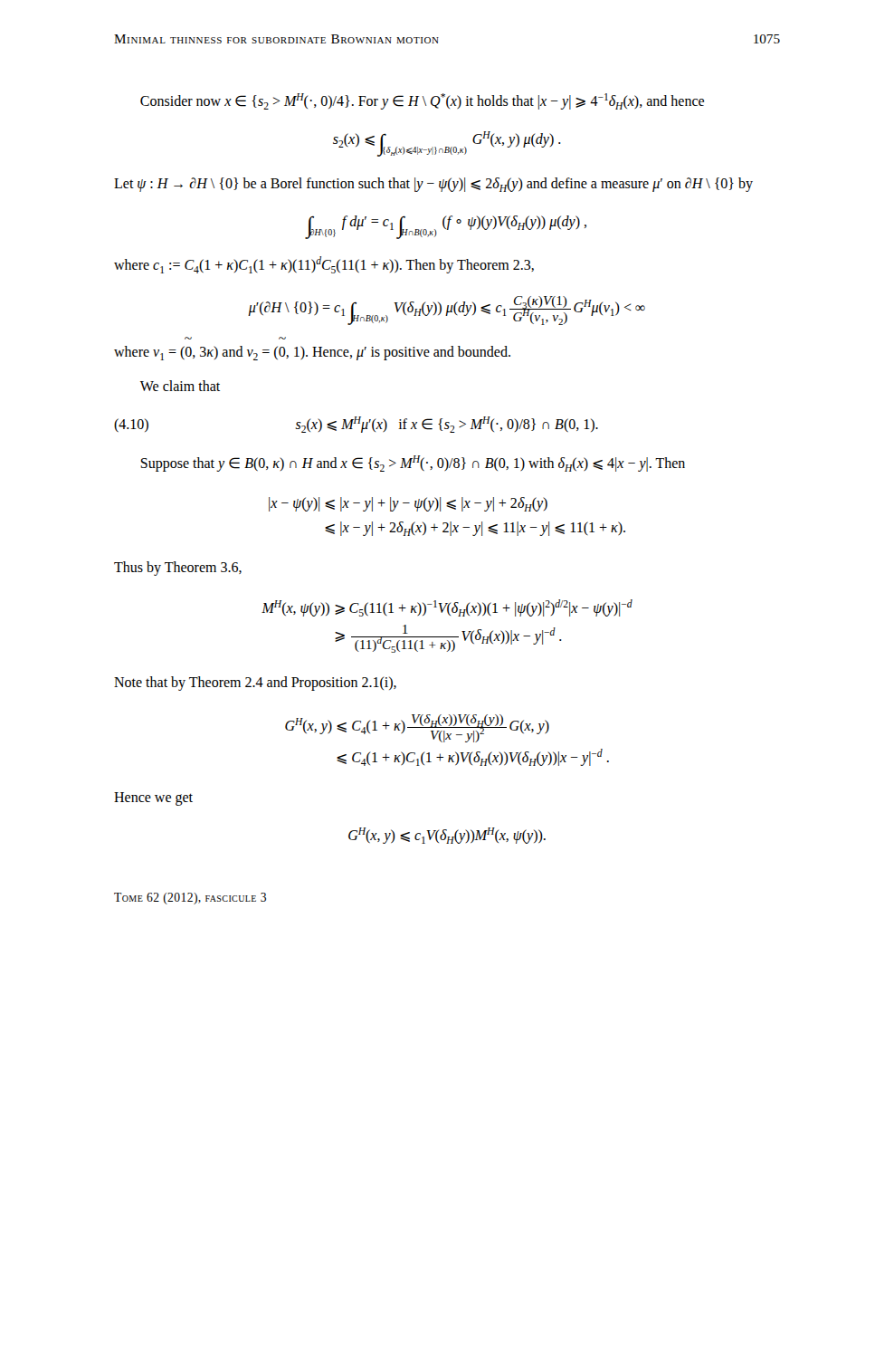Minimal thinness for subordinate Brownian motion 1075
Consider now x ∈ {s2 > MH(·, 0)/4}. For y ∈ H \ Q*(x) it holds that |x − y| ⩾ 4−1δH(x), and hence
s2(x) ⩽ ∫{δH(x)⩽4|x−y|}∩B(0,κ) GH(x, y) μ(dy) .
Let ψ : H → ∂H \ {0} be a Borel function such that |y − ψ(y)| ⩽ 2δH(y) and define a measure μ′ on ∂H \ {0} by
∫∂H\{0} f dμ′ = c1 ∫H∩B(0,κ) (f ∘ ψ)(y)V(δH(y)) μ(dy) ,
where c1 := C4(1 + κ)C1(1 + κ)(11)dC5(11(1 + κ)). Then by Theorem 2.3,
μ′(∂H \ {0}) = c1 ∫H∩B(0,κ) V(δH(y)) μ(dy) ⩽ c1C3(κ)V(1) GH(v1, v2) GH μ(v1) < ∞
where v1 = (0, 3κ) and v2 = (0, 1). Hence, μ′ is positive and bounded.
We claim that
(4.10) s2(x) ⩽ MH μ′(x) if x ∈ {s2 > MH(·, 0)/8} ∩ B(0, 1).
Suppose that y ∈ B(0, κ) ∩ H and x ∈ {s2 > MH(·, 0)/8} ∩ B(0, 1) with δH(x) ⩽ 4|x − y|. Then
|x − ψ(y)| ⩽
|x − y| + |y − ψ(y)| ⩽ |x − y| + 2δH(y)
⩽
|x − y| + 2δH(x) + 2|x − y| ⩽ 11|x − y| ⩽ 11(1 + κ).
Thus by Theorem 3.6,
MH(x, ψ(y)) ⩾
C5(11(1 + κ))−1V(δH(x))(1 + |ψ(y)|2)d/2|x − ψ(y)|−d
⩾
1(11)dC5(11(1 + κ)) V(δH(x))|x − y|−d .
Note that by Theorem 2.4 and Proposition 2.1(i),
GH(x, y) ⩽
C4(1 + κ)V(δH(x))V(δH(y)) V(|x − y|)2 G(x, y)
⩽
C4(1 + κ)C1(1 + κ)V(δH(x))V(δH(y))|x − y|−d .
Hence we get
GH(x, y) ⩽ c1V(δH(y))MH(x, ψ(y)).
Tome 62 (2012), fascicule 3